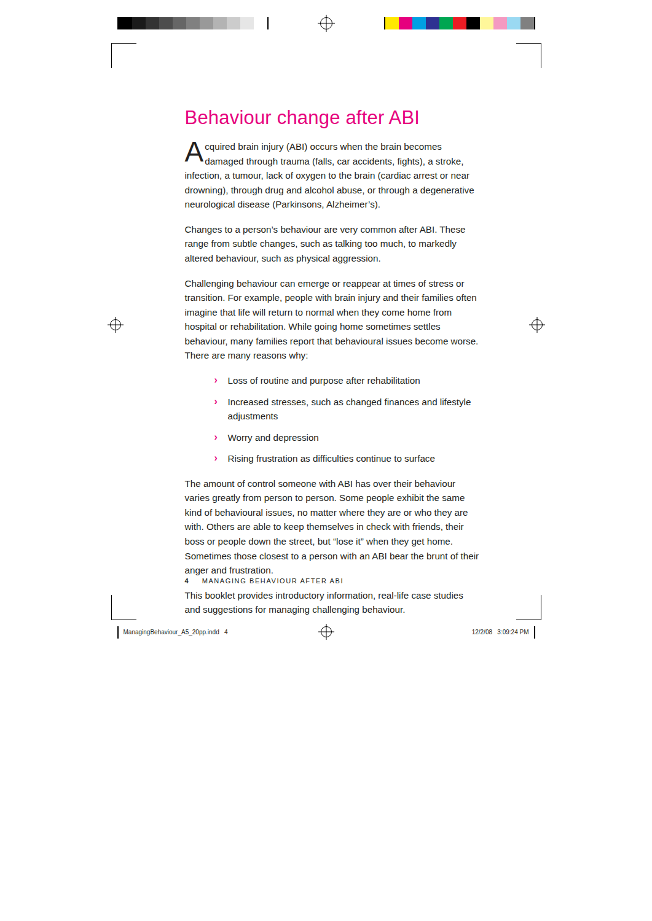Behaviour change after ABI
Acquired brain injury (ABI) occurs when the brain becomes damaged through trauma (falls, car accidents, fights), a stroke, infection, a tumour, lack of oxygen to the brain (cardiac arrest or near drowning), through drug and alcohol abuse, or through a degenerative neurological disease (Parkinsons, Alzheimer’s).
Changes to a person’s behaviour are very common after ABI. These range from subtle changes, such as talking too much, to markedly altered behaviour, such as physical aggression.
Challenging behaviour can emerge or reappear at times of stress or transition. For example, people with brain injury and their families often imagine that life will return to normal when they come home from hospital or rehabilitation. While going home sometimes settles behaviour, many families report that behavioural issues become worse. There are many reasons why:
Loss of routine and purpose after rehabilitation
Increased stresses, such as changed finances and lifestyle adjustments
Worry and depression
Rising frustration as difficulties continue to surface
The amount of control someone with ABI has over their behaviour varies greatly from person to person. Some people exhibit the same kind of behavioural issues, no matter where they are or who they are with. Others are able to keep themselves in check with friends, their boss or people down the street, but “lose it” when they get home. Sometimes those closest to a person with an ABI bear the brunt of their anger and frustration.
This booklet provides introductory information, real-life case studies and suggestions for managing challenging behaviour.
4 MANAGING BEHAVIOUR AFTER ABI
ManagingBehaviour_A5_20pp.indd 4
12/2/08 3:09:24 PM